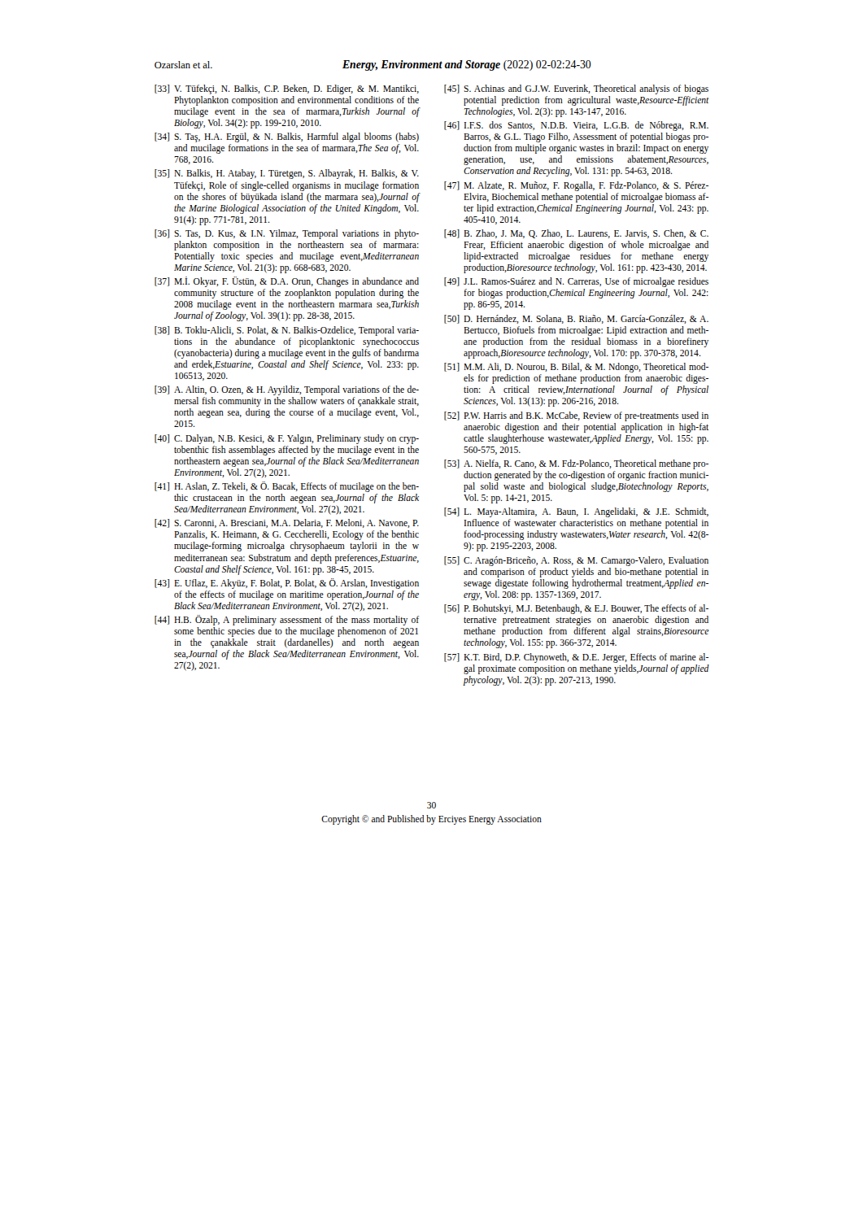Ozarslan et al. Energy, Environment and Storage (2022) 02-02:24-30
[33] V. Tüfekçi, N. Balkis, C.P. Beken, D. Ediger, & M. Mantikci, Phytoplankton composition and environmental conditions of the mucilage event in the sea of marmara,Turkish Journal of Biology, Vol. 34(2): pp. 199-210, 2010.
[34] S. Taş, H.A. Ergül, & N. Balkis, Harmful algal blooms (habs) and mucilage formations in the sea of marmara,The Sea of, Vol. 768, 2016.
[35] N. Balkis, H. Atabay, I. Türetgen, S. Albayrak, H. Balkis, & V. Tüfekçi, Role of single-celled organisms in mucilage formation on the shores of büyükada island (the marmara sea),Journal of the Marine Biological Association of the United Kingdom, Vol. 91(4): pp. 771-781, 2011.
[36] S. Tas, D. Kus, & I.N. Yilmaz, Temporal variations in phytoplankton composition in the northeastern sea of marmara: Potentially toxic species and mucilage event,Mediterranean Marine Science, Vol. 21(3): pp. 668-683, 2020.
[37] M.İ. Okyar, F. Üstün, & D.A. Orun, Changes in abundance and community structure of the zooplankton population during the 2008 mucilage event in the northeastern marmara sea,Turkish Journal of Zoology, Vol. 39(1): pp. 28-38, 2015.
[38] B. Toklu-Alicli, S. Polat, & N. Balkis-Ozdelice, Temporal variations in the abundance of picoplanktonic synechococcus (cyanobacteria) during a mucilage event in the gulfs of bandırma and erdek,Estuarine, Coastal and Shelf Science, Vol. 233: pp. 106513, 2020.
[39] A. Altin, O. Ozen, & H. Ayyildiz, Temporal variations of the demersal fish community in the shallow waters of çanakkale strait, north aegean sea, during the course of a mucilage event, Vol., 2015.
[40] C. Dalyan, N.B. Kesici, & F. Yalgın, Preliminary study on cryptobenthic fish assemblages affected by the mucilage event in the northeastern aegean sea,Journal of the Black Sea/Mediterranean Environment, Vol. 27(2), 2021.
[41] H. Aslan, Z. Tekeli, & Ö. Bacak, Effects of mucilage on the benthic crustacean in the north aegean sea,Journal of the Black Sea/Mediterranean Environment, Vol. 27(2), 2021.
[42] S. Caronni, A. Bresciani, M.A. Delaria, F. Meloni, A. Navone, P. Panzalis, K. Heimann, & G. Ceccherelli, Ecology of the benthic mucilage-forming microalga chrysophaeum taylorii in the w mediterranean sea: Substratum and depth preferences,Estuarine, Coastal and Shelf Science, Vol. 161: pp. 38-45, 2015.
[43] E. Uflaz, E. Akyüz, F. Bolat, P. Bolat, & Ö. Arslan, Investigation of the effects of mucilage on maritime operation,Journal of the Black Sea/Mediterranean Environment, Vol. 27(2), 2021.
[44] H.B. Özalp, A preliminary assessment of the mass mortality of some benthic species due to the mucilage phenomenon of 2021 in the çanakkale strait (dardanelles) and north aegean sea,Journal of the Black Sea/Mediterranean Environment, Vol. 27(2), 2021.
[45] S. Achinas and G.J.W. Euverink, Theoretical analysis of biogas potential prediction from agricultural waste,Resource-Efficient Technologies, Vol. 2(3): pp. 143-147, 2016.
[46] I.F.S. dos Santos, N.D.B. Vieira, L.G.B. de Nóbrega, R.M. Barros, & G.L. Tiago Filho, Assessment of potential biogas production from multiple organic wastes in brazil: Impact on energy generation, use, and emissions abatement,Resources, Conservation and Recycling, Vol. 131: pp. 54-63, 2018.
[47] M. Alzate, R. Muñoz, F. Rogalla, F. Fdz-Polanco, & S. Pérez-Elvira, Biochemical methane potential of microalgae biomass after lipid extraction,Chemical Engineering Journal, Vol. 243: pp. 405-410, 2014.
[48] B. Zhao, J. Ma, Q. Zhao, L. Laurens, E. Jarvis, S. Chen, & C. Frear, Efficient anaerobic digestion of whole microalgae and lipid-extracted microalgae residues for methane energy production,Bioresource technology, Vol. 161: pp. 423-430, 2014.
[49] J.L. Ramos-Suárez and N. Carreras, Use of microalgae residues for biogas production,Chemical Engineering Journal, Vol. 242: pp. 86-95, 2014.
[50] D. Hernández, M. Solana, B. Riaño, M. García-González, & A. Bertucco, Biofuels from microalgae: Lipid extraction and methane production from the residual biomass in a biorefinery approach,Bioresource technology, Vol. 170: pp. 370-378, 2014.
[51] M.M. Ali, D. Nourou, B. Bilal, & M. Ndongo, Theoretical models for prediction of methane production from anaerobic digestion: A critical review,International Journal of Physical Sciences, Vol. 13(13): pp. 206-216, 2018.
[52] P.W. Harris and B.K. McCabe, Review of pre-treatments used in anaerobic digestion and their potential application in high-fat cattle slaughterhouse wastewater,Applied Energy, Vol. 155: pp. 560-575, 2015.
[53] A. Nielfa, R. Cano, & M. Fdz-Polanco, Theoretical methane production generated by the co-digestion of organic fraction municipal solid waste and biological sludge,Biotechnology Reports, Vol. 5: pp. 14-21, 2015.
[54] L. Maya-Altamira, A. Baun, I. Angelidaki, & J.E. Schmidt, Influence of wastewater characteristics on methane potential in food-processing industry wastewaters,Water research, Vol. 42(8-9): pp. 2195-2203, 2008.
[55] C. Aragón-Briceño, A. Ross, & M. Camargo-Valero, Evaluation and comparison of product yields and bio-methane potential in sewage digestate following hydrothermal treatment,Applied energy, Vol. 208: pp. 1357-1369, 2017.
[56] P. Bohutskyi, M.J. Betenbaugh, & E.J. Bouwer, The effects of alternative pretreatment strategies on anaerobic digestion and methane production from different algal strains,Bioresource technology, Vol. 155: pp. 366-372, 2014.
[57] K.T. Bird, D.P. Chynoweth, & D.E. Jerger, Effects of marine algal proximate composition on methane yields,Journal of applied phycology, Vol. 2(3): pp. 207-213, 1990.
30 Copyright © and Published by Erciyes Energy Association